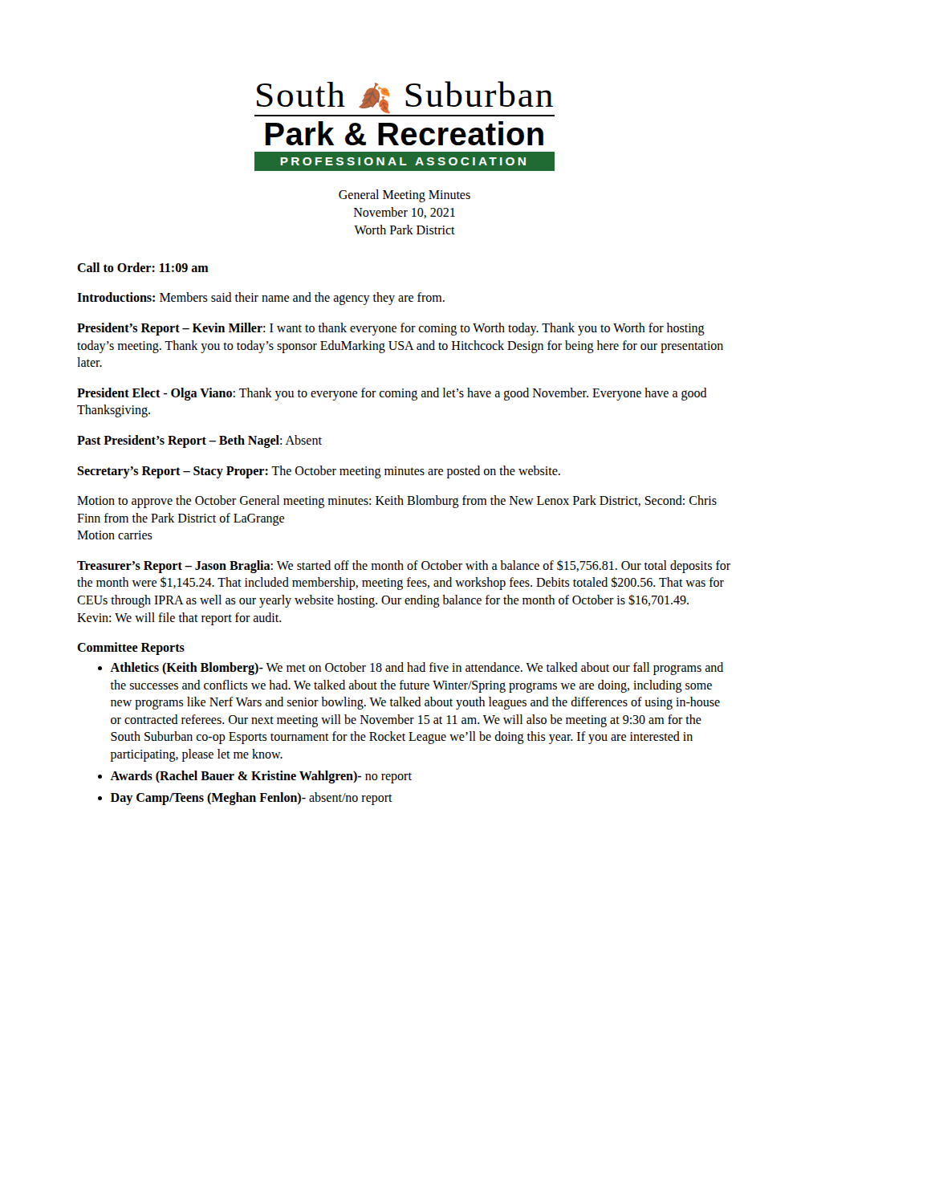South 🍂 Suburban
Park & Recreation
PROFESSIONAL ASSOCIATION
General Meeting Minutes
November 10, 2021
Worth Park District
Call to Order: 11:09 am
Introductions: Members said their name and the agency they are from.
President’s Report – Kevin Miller: I want to thank everyone for coming to Worth today. Thank you to Worth for hosting today’s meeting. Thank you to today’s sponsor EduMarking USA and to Hitchcock Design for being here for our presentation later.
President Elect - Olga Viano: Thank you to everyone for coming and let’s have a good November. Everyone have a good Thanksgiving.
Past President’s Report – Beth Nagel: Absent
Secretary’s Report – Stacy Proper: The October meeting minutes are posted on the website.
Motion to approve the October General meeting minutes: Keith Blomburg from the New Lenox Park District, Second: Chris Finn from the Park District of LaGrange
Motion carries
Treasurer’s Report – Jason Braglia: We started off the month of October with a balance of $15,756.81. Our total deposits for the month were $1,145.24. That included membership, meeting fees, and workshop fees. Debits totaled $200.56. That was for CEUs through IPRA as well as our yearly website hosting. Our ending balance for the month of October is $16,701.49.
Kevin: We will file that report for audit.
Committee Reports
Athletics (Keith Blomberg)- We met on October 18 and had five in attendance. We talked about our fall programs and the successes and conflicts we had. We talked about the future Winter/Spring programs we are doing, including some new programs like Nerf Wars and senior bowling. We talked about youth leagues and the differences of using in-house or contracted referees. Our next meeting will be November 15 at 11 am. We will also be meeting at 9:30 am for the South Suburban co-op Esports tournament for the Rocket League we’ll be doing this year. If you are interested in participating, please let me know.
Awards (Rachel Bauer & Kristine Wahlgren)- no report
Day Camp/Teens (Meghan Fenlon)- absent/no report